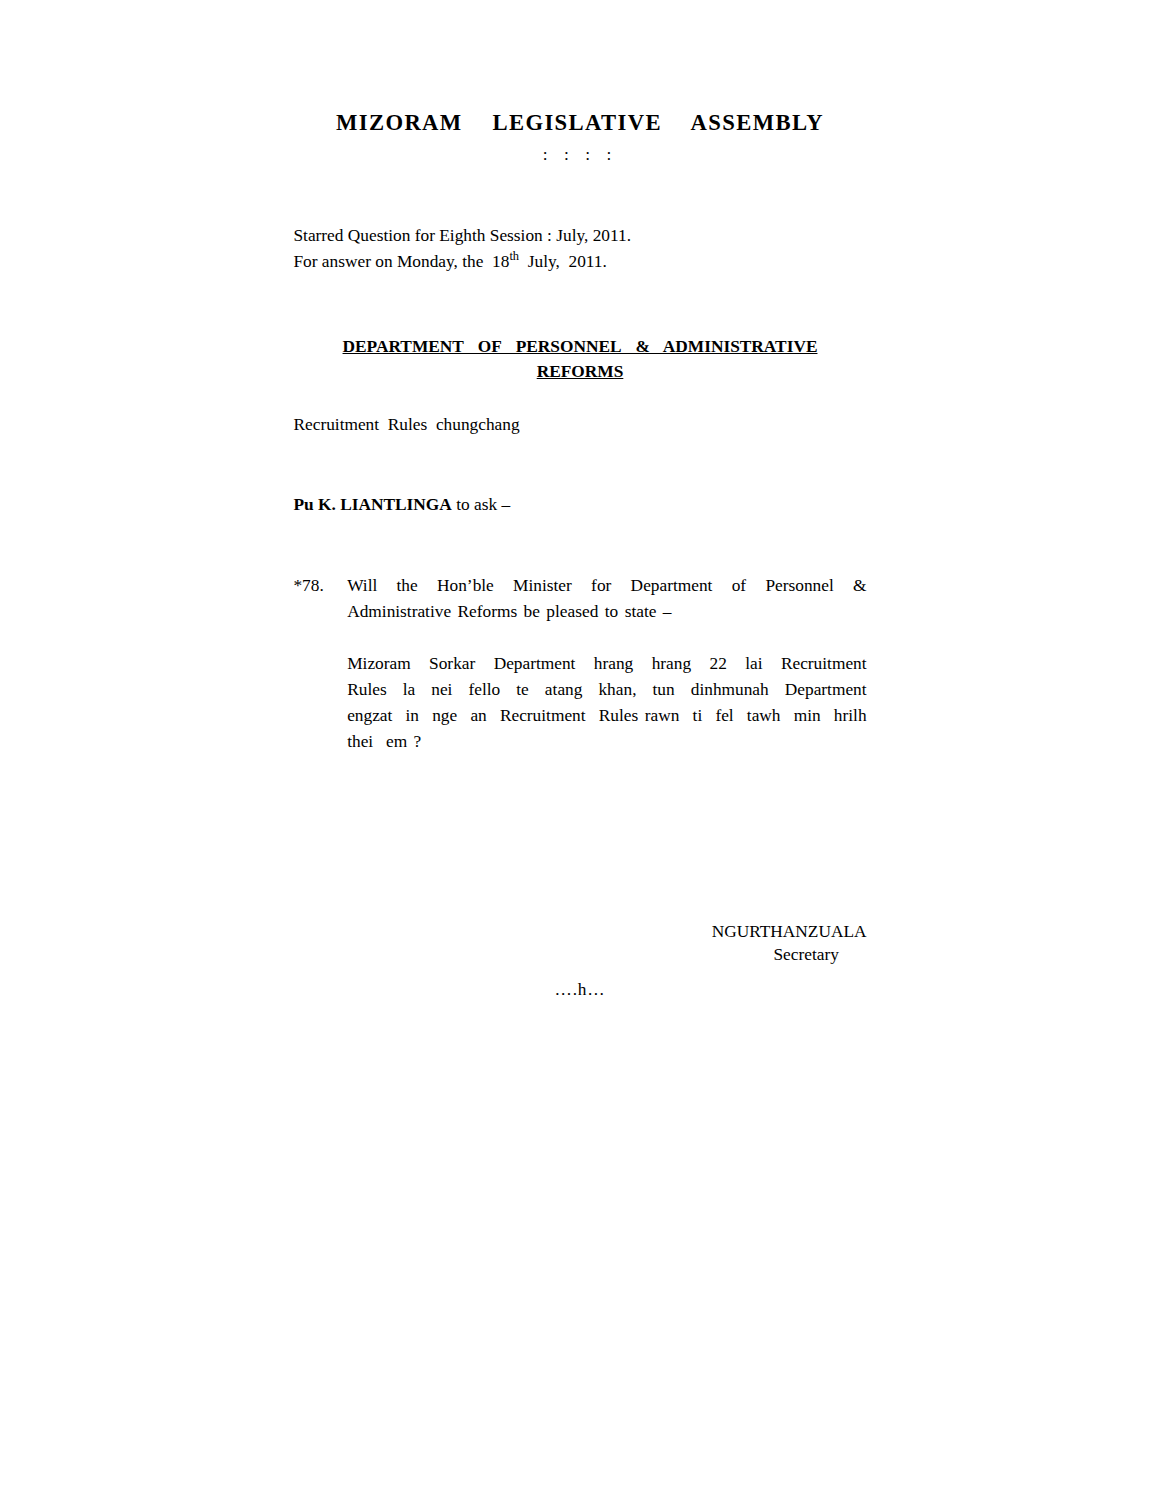MIZORAM LEGISLATIVE ASSEMBLY
: : : :
Starred Question for Eighth Session : July, 2011.
For answer on Monday, the 18th July, 2011.
DEPARTMENT OF PERSONNEL & ADMINISTRATIVE
REFORMS
Recruitment Rules chungchang
Pu K. LIANTLINGA to ask –
*78.
Will the Hon’ble Minister for Department of Personnel & Administrative Reforms be pleased to state –
Mizoram Sorkar Department hrang hrang 22 lai Recruitment Rules la nei fello te atang khan, tun dinhmunah Department engzat in nge an Recruitment Rules rawn ti fel tawh min hrilh thei em ?
NGURTHANZUALA
Secretary
….h…